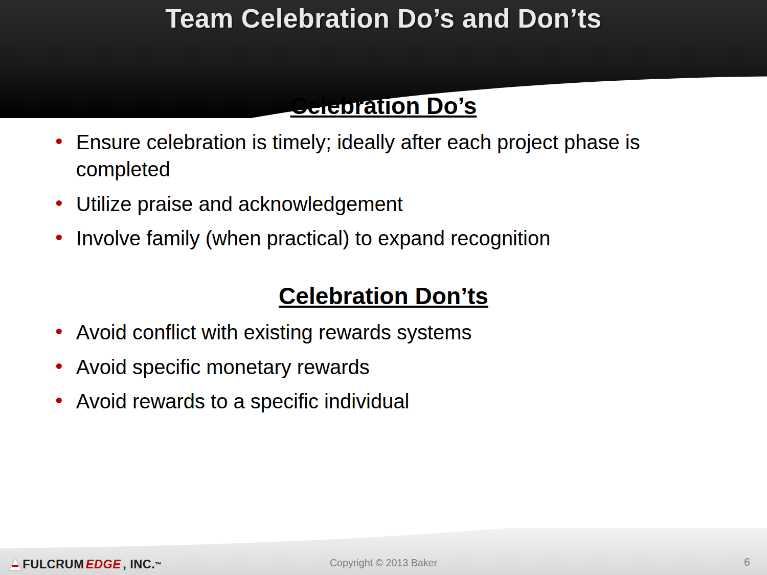Team Celebration Do’s and Don’ts
Celebration Do’s
Ensure celebration is timely; ideally after each project phase is completed
Utilize praise and acknowledgement
Involve family (when practical) to expand recognition
Celebration Don’ts
Avoid conflict with existing rewards systems
Avoid specific monetary rewards
Avoid rewards to a specific individual
FULCRUM EDGE , INC.™
Copyright © 2013 Baker
6